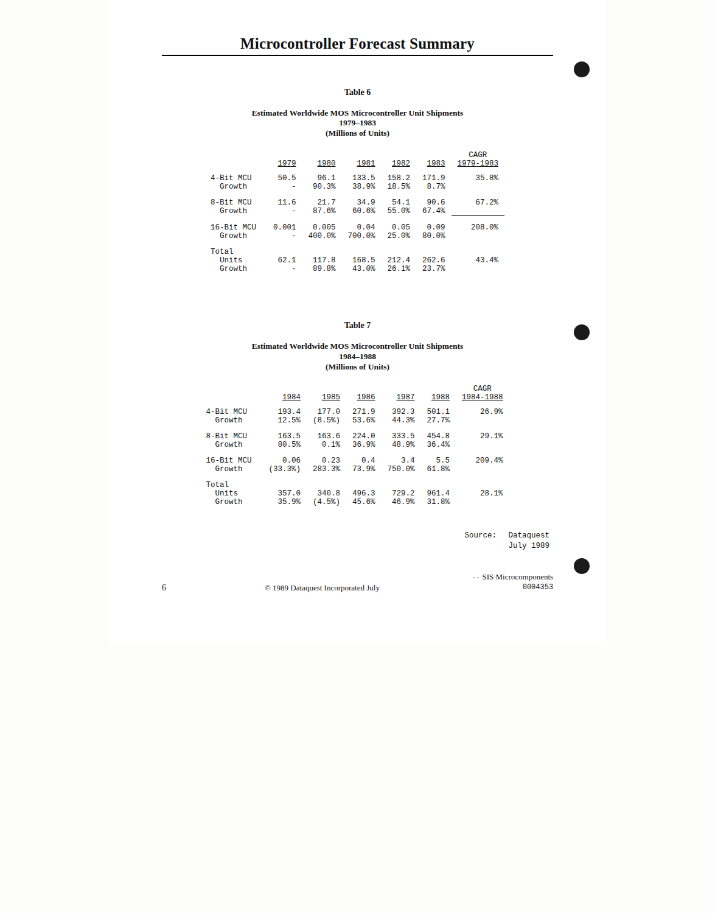Microcontroller Forecast Summary
Table 6
Estimated Worldwide MOS Microcontroller Unit Shipments
1979–1983
(Millions of Units)
| | | | | | | CAGR |
| | 1979 | 1980 | 1981 | 1982 | 1983 | 1979-1983 |
| 4-Bit MCU | 50.5 | 96.1 | 133.5 | 158.2 | 171.9 | 35.8% |
| Growth | - | 90.3% | 38.9% | 18.5% | 8.7% | |
| 8-Bit MCU | 11.6 | 21.7 | 34.9 | 54.1 | 90.6 | 67.2% |
| Growth | - | 87.6% | 60.6% | 55.0% | 67.4% | |
| 16-Bit MCU | 0.001 | 0.005 | 0.04 | 0.05 | 0.09 | 208.0% |
| Growth | - | 400.0% | 700.0% | 25.0% | 80.0% | |
| Total | | | | | | |
| Units | 62.1 | 117.8 | 168.5 | 212.4 | 262.6 | 43.4% |
| Growth | - | 89.8% | 43.0% | 26.1% | 23.7% | |
Table 7
Estimated Worldwide MOS Microcontroller Unit Shipments
1984–1988
(Millions of Units)
| | | | | | | CAGR |
| | 1984 | 1985 | 1986 | 1987 | 1988 | 1984-1988 |
| 4-Bit MCU | 193.4 | 177.0 | 271.9 | 392.3 | 501.1 | 26.9% |
| Growth | 12.5% | (8.5%) | 53.6% | 44.3% | 27.7% | |
| 8-Bit MCU | 163.5 | 163.6 | 224.0 | 333.5 | 454.8 | 29.1% |
| Growth | 80.5% | 0.1% | 36.9% | 48.9% | 36.4% | |
| 16-Bit MCU | 0.06 | 0.23 | 0.4 | 3.4 | 5.5 | 209.4% |
| Growth | (33.3%) | 283.3% | 73.9% | 750.0% | 61.8% | |
| Total | | | | | | |
| Units | 357.0 | 340.8 | 496.3 | 729.2 | 961.4 | 28.1% |
| Growth | 35.9% | (4.5%) | 45.6% | 46.9% | 31.8% | |
Source: Dataquest
July 1989
6
© 1989 Dataquest Incorporated July
‑‑ SIS Microcomponents
0004353